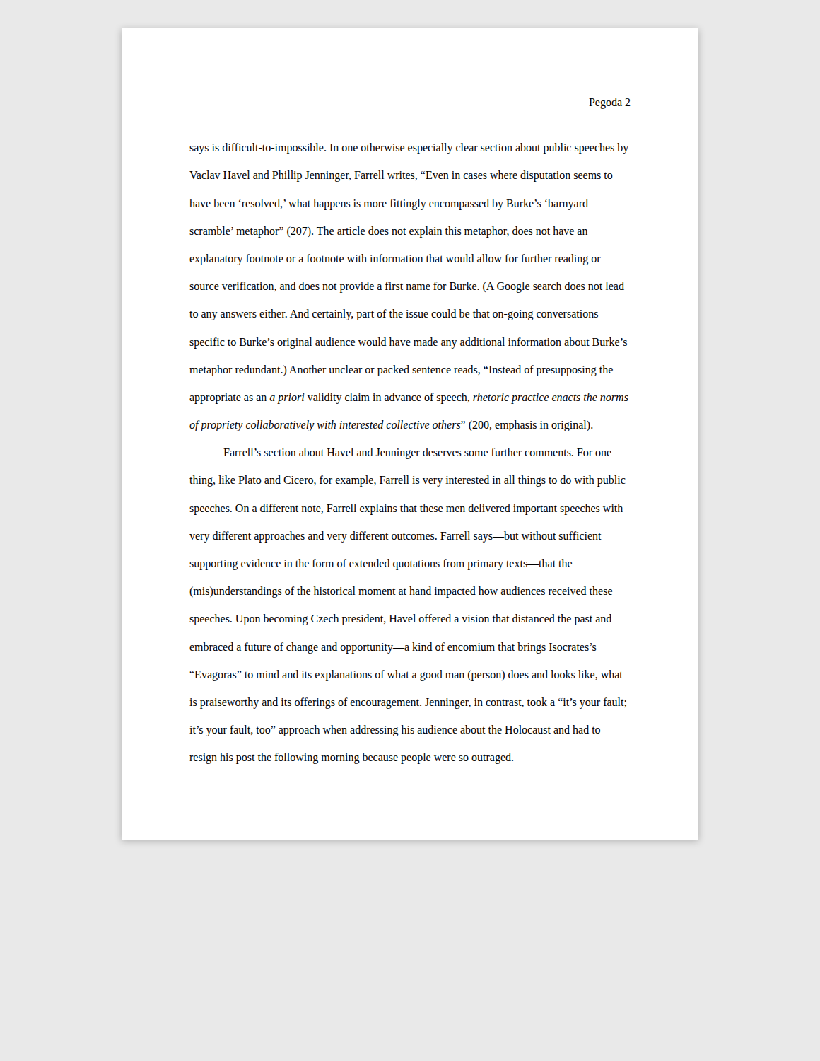Pegoda 2
says is difficult-to-impossible. In one otherwise especially clear section about public speeches by Vaclav Havel and Phillip Jenninger, Farrell writes, “Even in cases where disputation seems to have been ‘resolved,’ what happens is more fittingly encompassed by Burke’s ‘barnyard scramble’ metaphor” (207). The article does not explain this metaphor, does not have an explanatory footnote or a footnote with information that would allow for further reading or source verification, and does not provide a first name for Burke. (A Google search does not lead to any answers either. And certainly, part of the issue could be that on-going conversations specific to Burke’s original audience would have made any additional information about Burke’s metaphor redundant.) Another unclear or packed sentence reads, “Instead of presupposing the appropriate as an a priori validity claim in advance of speech, rhetoric practice enacts the norms of propriety collaboratively with interested collective others” (200, emphasis in original).
Farrell’s section about Havel and Jenninger deserves some further comments. For one thing, like Plato and Cicero, for example, Farrell is very interested in all things to do with public speeches. On a different note, Farrell explains that these men delivered important speeches with very different approaches and very different outcomes. Farrell says—but without sufficient supporting evidence in the form of extended quotations from primary texts—that the (mis)understandings of the historical moment at hand impacted how audiences received these speeches. Upon becoming Czech president, Havel offered a vision that distanced the past and embraced a future of change and opportunity—a kind of encomium that brings Isocrates’s “Evagoras” to mind and its explanations of what a good man (person) does and looks like, what is praiseworthy and its offerings of encouragement. Jenninger, in contrast, took a “it’s your fault; it’s your fault, too” approach when addressing his audience about the Holocaust and had to resign his post the following morning because people were so outraged.